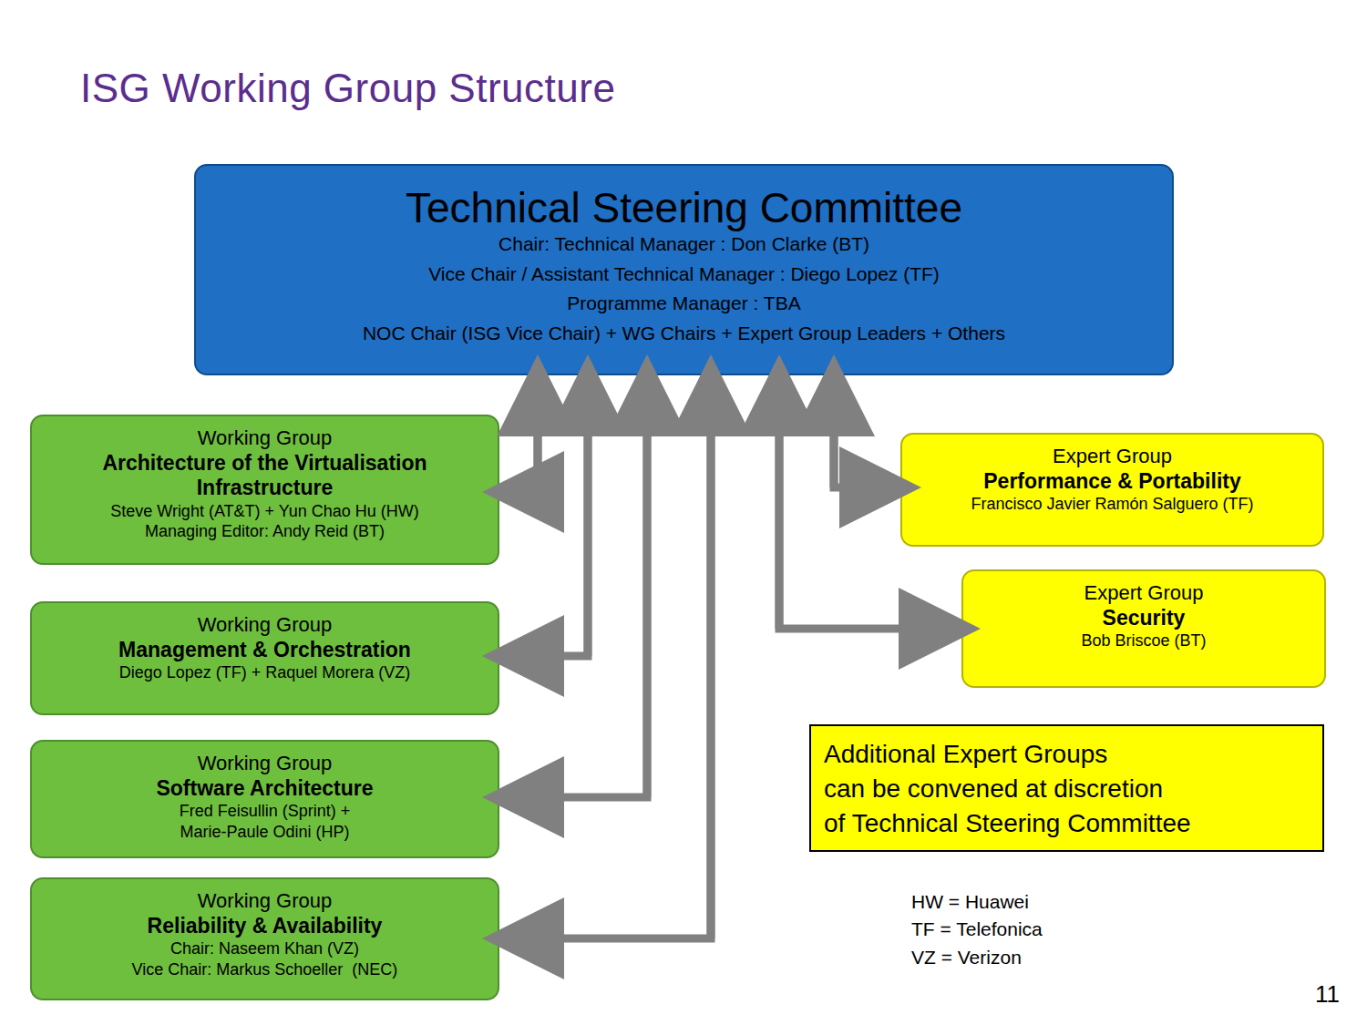ISG Working Group Structure
Technical Steering Committee
Chair: Technical Manager : Don Clarke (BT)
Vice Chair / Assistant Technical Manager : Diego Lopez (TF)
Programme Manager : TBA
NOC Chair (ISG Vice Chair) + WG Chairs + Expert Group Leaders + Others
Working Group
Architecture of the Virtualisation
Infrastructure
Steve Wright (AT&T) + Yun Chao Hu (HW)
Managing Editor: Andy Reid (BT)
Working Group
Management & Orchestration
Diego Lopez (TF) + Raquel Morera (VZ)
Working Group
Software Architecture
Fred Feisullin (Sprint) +
Marie-Paule Odini (HP)
Working Group
Reliability & Availability
Chair: Naseem Khan (VZ)
Vice Chair: Markus Schoeller (NEC)
Expert Group
Performance & Portability
Francisco Javier Ramón Salguero (TF)
Expert Group
Security
Bob Briscoe (BT)
Additional Expert Groups
can be convened at discretion
of Technical Steering Committee
HW = Huawei
TF = Telefonica
VZ = Verizon
11